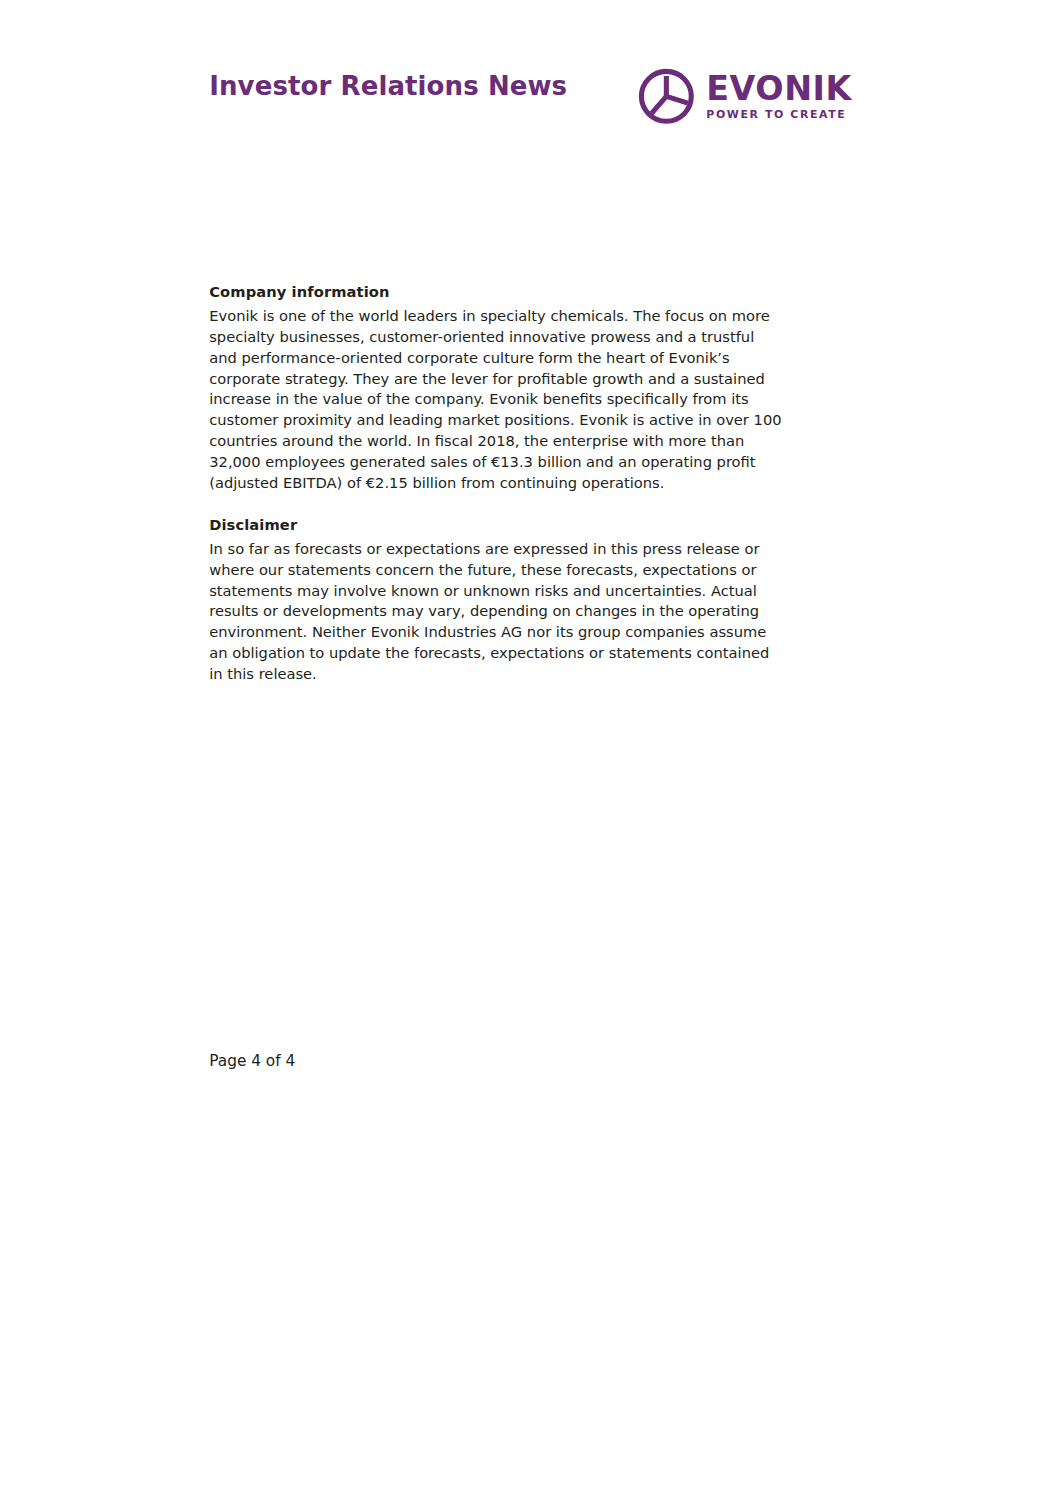Investor Relations News
EVONIK
POWER TO CREATE
Company information
Evonik is one of the world leaders in specialty chemicals. The focus on more specialty businesses, customer-oriented innovative prowess and a trustful and performance-oriented corporate culture form the heart of Evonik’s corporate strategy. They are the lever for profitable growth and a sustained increase in the value of the company. Evonik benefits specifically from its customer proximity and leading market positions. Evonik is active in over 100 countries around the world. In fiscal 2018, the enterprise with more than 32,000 employees generated sales of €13.3 billion and an operating profit (adjusted EBITDA) of €2.15 billion from continuing operations.
Disclaimer
In so far as forecasts or expectations are expressed in this press release or where our statements concern the future, these forecasts, expectations or statements may involve known or unknown risks and uncertainties. Actual results or developments may vary, depending on changes in the operating environment. Neither Evonik Industries AG nor its group companies assume an obligation to update the forecasts, expectations or statements contained in this release.
Page 4 of 4